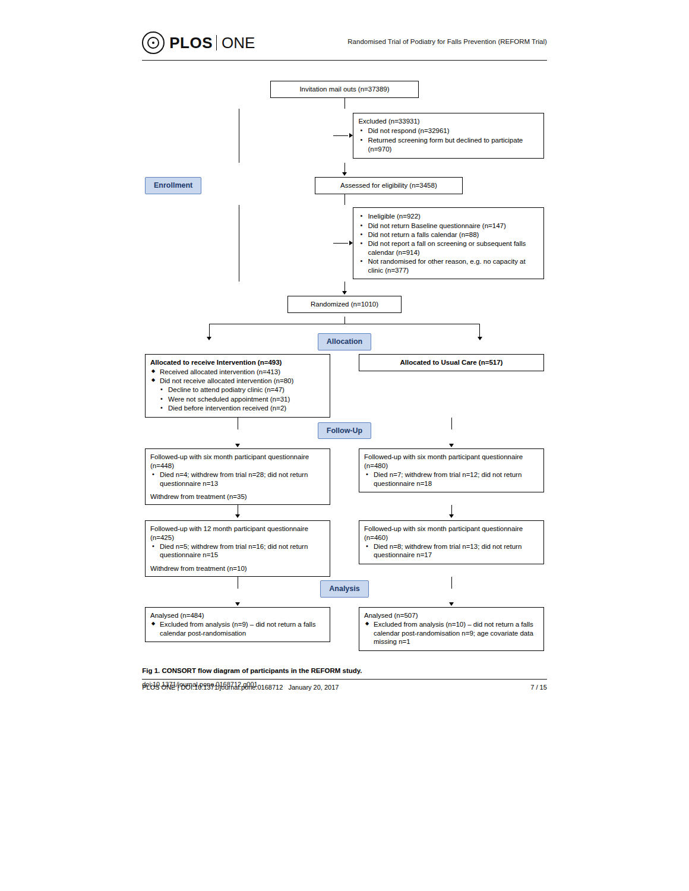PLOS ONE
Randomised Trial of Podiatry for Falls Prevention (REFORM Trial)
Invitation mail outs (n=37389)
Excluded (n=33931)
Did not respond (n=32961)
Returned screening form but declined to participate (n=970)
Enrollment
Assessed for eligibility (n=3458)
Ineligible (n=922)
Did not return Baseline questionnaire (n=147)
Did not return a falls calendar (n=88)
Did not report a fall on screening or subsequent falls calendar (n=914)
Not randomised for other reason, e.g. no capacity at clinic (n=377)
Randomized (n=1010)
Allocation
Allocated to receive Intervention (n=493)
Received allocated intervention (n=413)
Did not receive allocated intervention (n=80)
Decline to attend podiatry clinic (n=47)
Were not scheduled appointment (n=31)
Died before intervention received (n=2)
Allocated to Usual Care (n=517)
Follow-Up
Followed-up with six month participant questionnaire (n=448)
Died n=4; withdrew from trial n=28; did not return questionnaire n=13
Withdrew from treatment (n=35)
Followed-up with six month participant questionnaire (n=480)
Died n=7; withdrew from trial n=12; did not return questionnaire n=18
Followed-up with 12 month participant questionnaire (n=425)
Died n=5; withdrew from trial n=16; did not return questionnaire n=15
Withdrew from treatment (n=10)
Followed-up with six month participant questionnaire (n=460)
Died n=8; withdrew from trial n=13; did not return questionnaire n=17
Analysis
Analysed (n=484)
Excluded from analysis (n=9) – did not return a falls calendar post-randomisation
Analysed (n=507)
Excluded from analysis (n=10) – did not return a falls calendar post-randomisation n=9; age covariate data missing n=1
Fig 1. CONSORT flow diagram of participants in the REFORM study.
doi:10.1371/journal.pone.0168712.g001
PLOS ONE | DOI:10.1371/journal.pone.0168712 January 20, 2017
7 / 15